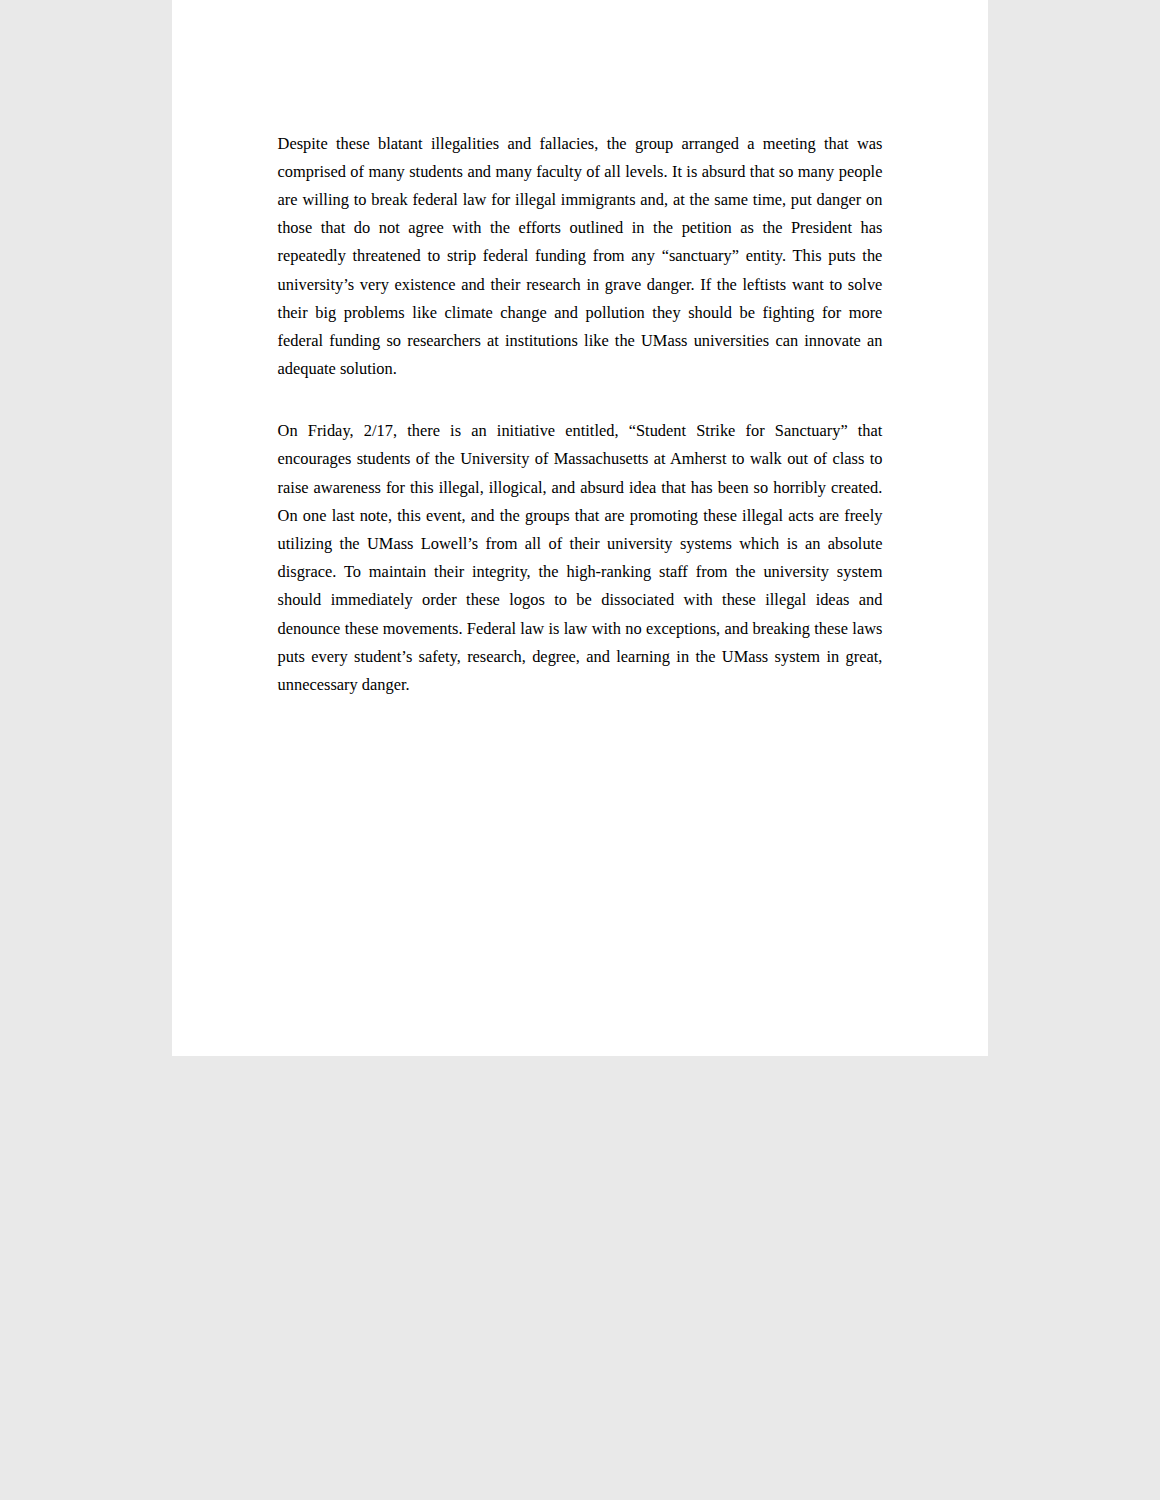Despite these blatant illegalities and fallacies, the group arranged a meeting that was comprised of many students and many faculty of all levels. It is absurd that so many people are willing to break federal law for illegal immigrants and, at the same time, put danger on those that do not agree with the efforts outlined in the petition as the President has repeatedly threatened to strip federal funding from any “sanctuary” entity. This puts the university’s very existence and their research in grave danger. If the leftists want to solve their big problems like climate change and pollution they should be fighting for more federal funding so researchers at institutions like the UMass universities can innovate an adequate solution.
On Friday, 2/17, there is an initiative entitled, “Student Strike for Sanctuary” that encourages students of the University of Massachusetts at Amherst to walk out of class to raise awareness for this illegal, illogical, and absurd idea that has been so horribly created. On one last note, this event, and the groups that are promoting these illegal acts are freely utilizing the UMass Lowell’s from all of their university systems which is an absolute disgrace. To maintain their integrity, the high-ranking staff from the university system should immediately order these logos to be dissociated with these illegal ideas and denounce these movements. Federal law is law with no exceptions, and breaking these laws puts every student’s safety, research, degree, and learning in the UMass system in great, unnecessary danger.